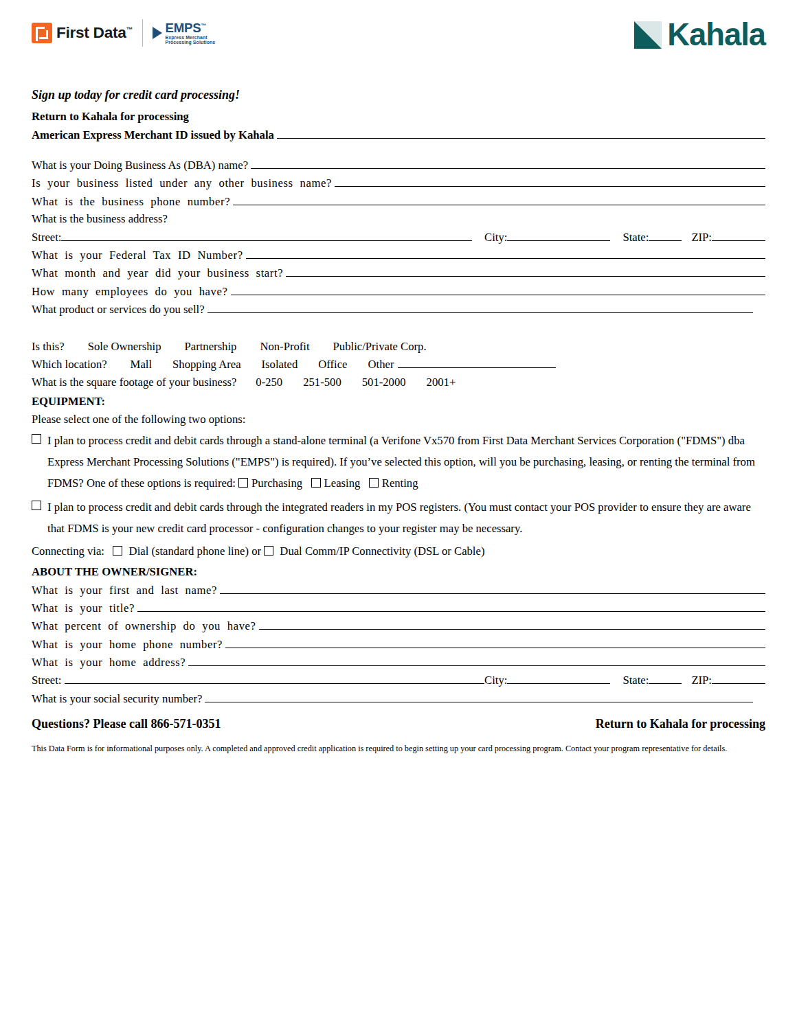First Data™
EMPS™
Express Merchant
Processing Solutions
Kahala
Sign up today for credit card processing!
Return to Kahala for processing
American Express Merchant ID issued by Kahala
What is your Doing Business As (DBA) name?
Is your business listed under any other business name?
What is the business phone number?
What is the business address?
Street: City: State: ZIP:
What is your Federal Tax ID Number?
What month and year did your business start?
How many employees do you have?
What product or services do you sell?
Is this? Sole Ownership Partnership Non-Profit Public/Private Corp.
Which location? Mall Shopping Area Isolated Office Other
What is the square footage of your business? 0-250 251-500 501-2000 2001+
EQUIPMENT:
Please select one of the following two options:
I plan to process credit and debit cards through a stand-alone terminal (a Verifone Vx570 from First Data Merchant Services Corporation ("FDMS") dba Express Merchant Processing Solutions ("EMPS") is required). If you’ve selected this option, will you be purchasing, leasing, or renting the terminal from FDMS? One of these options is required: Purchasing Leasing Renting
I plan to process credit and debit cards through the integrated readers in my POS registers. (You must contact your POS provider to ensure they are aware that FDMS is your new credit card processor - configuration changes to your register may be necessary.
Connecting via: Dial (standard phone line) or Dual Comm/IP Connectivity (DSL or Cable)
ABOUT THE OWNER/SIGNER:
What is your first and last name?
What is your title?
What percent of ownership do you have?
What is your home phone number?
What is your home address?
Street: City: State: ZIP:
What is your social security number?
Questions? Please call 866-571-0351 Return to Kahala for processing
This Data Form is for informational purposes only. A completed and approved credit application is required to begin setting up your card processing program. Contact your program representative for details.